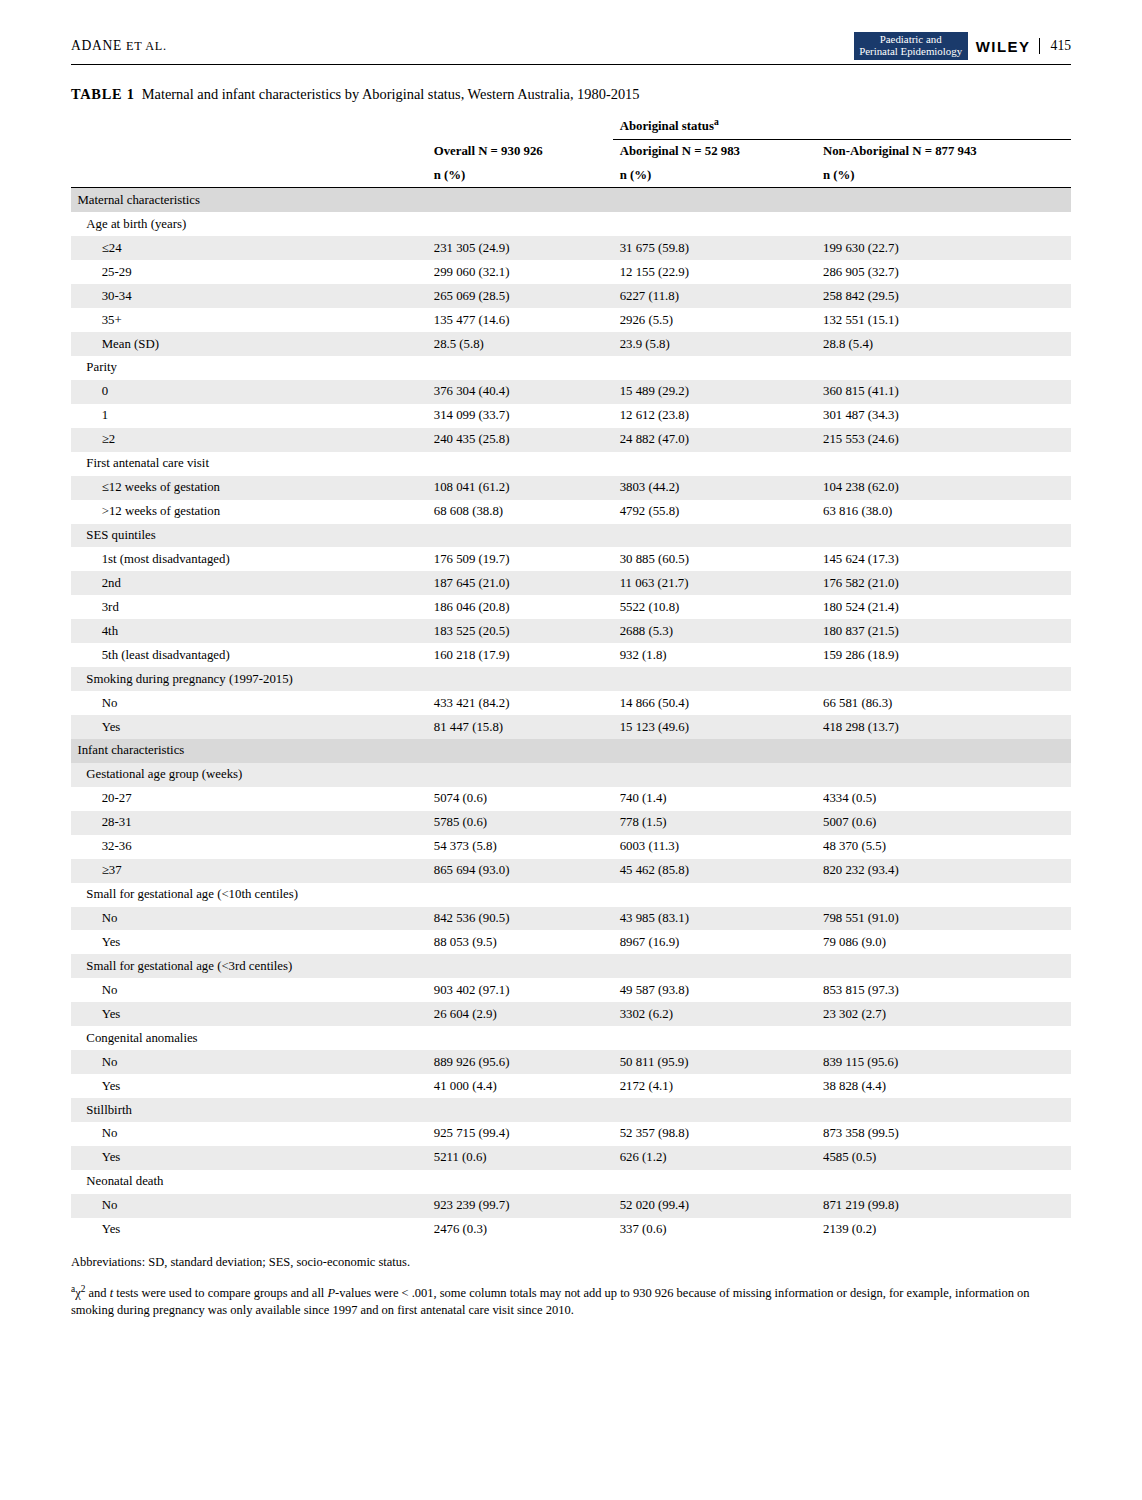ADANE ET AL.
Paediatric and
Perinatal Epidemiology WILEY 415
TABLE 1 Maternal and infant characteristics by Aboriginal status, Western Australia, 1980-2015
| | Overall N = 930 926 | Aboriginal status a |
| --- | --- | --- |
| Aboriginal N = 52 983 | Non-Aboriginal N = 877 943 |
| n (%) | n (%) | n (%) |
| Maternal characteristics |
| Age at birth (years) | | | |
| ≤24 | 231 305 (24.9) | 31 675 (59.8) | 199 630 (22.7) |
| 25-29 | 299 060 (32.1) | 12 155 (22.9) | 286 905 (32.7) |
| 30-34 | 265 069 (28.5) | 6227 (11.8) | 258 842 (29.5) |
| 35+ | 135 477 (14.6) | 2926 (5.5) | 132 551 (15.1) |
| Mean (SD) | 28.5 (5.8) | 23.9 (5.8) | 28.8 (5.4) |
| Parity | | | |
| 0 | 376 304 (40.4) | 15 489 (29.2) | 360 815 (41.1) |
| 1 | 314 099 (33.7) | 12 612 (23.8) | 301 487 (34.3) |
| ≥2 | 240 435 (25.8) | 24 882 (47.0) | 215 553 (24.6) |
| First antenatal care visit | | | |
| ≤12 weeks of gestation | 108 041 (61.2) | 3803 (44.2) | 104 238 (62.0) |
| >12 weeks of gestation | 68 608 (38.8) | 4792 (55.8) | 63 816 (38.0) |
| SES quintiles | | | |
| 1st (most disadvantaged) | 176 509 (19.7) | 30 885 (60.5) | 145 624 (17.3) |
| 2nd | 187 645 (21.0) | 11 063 (21.7) | 176 582 (21.0) |
| 3rd | 186 046 (20.8) | 5522 (10.8) | 180 524 (21.4) |
| 4th | 183 525 (20.5) | 2688 (5.3) | 180 837 (21.5) |
| 5th (least disadvantaged) | 160 218 (17.9) | 932 (1.8) | 159 286 (18.9) |
| Smoking during pregnancy (1997-2015) | | | |
| No | 433 421 (84.2) | 14 866 (50.4) | 66 581 (86.3) |
| Yes | 81 447 (15.8) | 15 123 (49.6) | 418 298 (13.7) |
| Infant characteristics |
| Gestational age group (weeks) | | | |
| 20-27 | 5074 (0.6) | 740 (1.4) | 4334 (0.5) |
| 28-31 | 5785 (0.6) | 778 (1.5) | 5007 (0.6) |
| 32-36 | 54 373 (5.8) | 6003 (11.3) | 48 370 (5.5) |
| ≥37 | 865 694 (93.0) | 45 462 (85.8) | 820 232 (93.4) |
| Small for gestational age (<10th centiles) | | | |
| No | 842 536 (90.5) | 43 985 (83.1) | 798 551 (91.0) |
| Yes | 88 053 (9.5) | 8967 (16.9) | 79 086 (9.0) |
| Small for gestational age (<3rd centiles) | | | |
| No | 903 402 (97.1) | 49 587 (93.8) | 853 815 (97.3) |
| Yes | 26 604 (2.9) | 3302 (6.2) | 23 302 (2.7) |
| Congenital anomalies | | | |
| No | 889 926 (95.6) | 50 811 (95.9) | 839 115 (95.6) |
| Yes | 41 000 (4.4) | 2172 (4.1) | 38 828 (4.4) |
| Stillbirth | | | |
| No | 925 715 (99.4) | 52 357 (98.8) | 873 358 (99.5) |
| Yes | 5211 (0.6) | 626 (1.2) | 4585 (0.5) |
| Neonatal death | | | |
| No | 923 239 (99.7) | 52 020 (99.4) | 871 219 (99.8) |
| Yes | 2476 (0.3) | 337 (0.6) | 2139 (0.2) |
Abbreviations: SD, standard deviation; SES, socio-economic status.
aχ2 and t tests were used to compare groups and all P-values were < .001, some column totals may not add up to 930 926 because of missing information or design, for example, information on smoking during pregnancy was only available since 1997 and on first antenatal care visit since 2010.